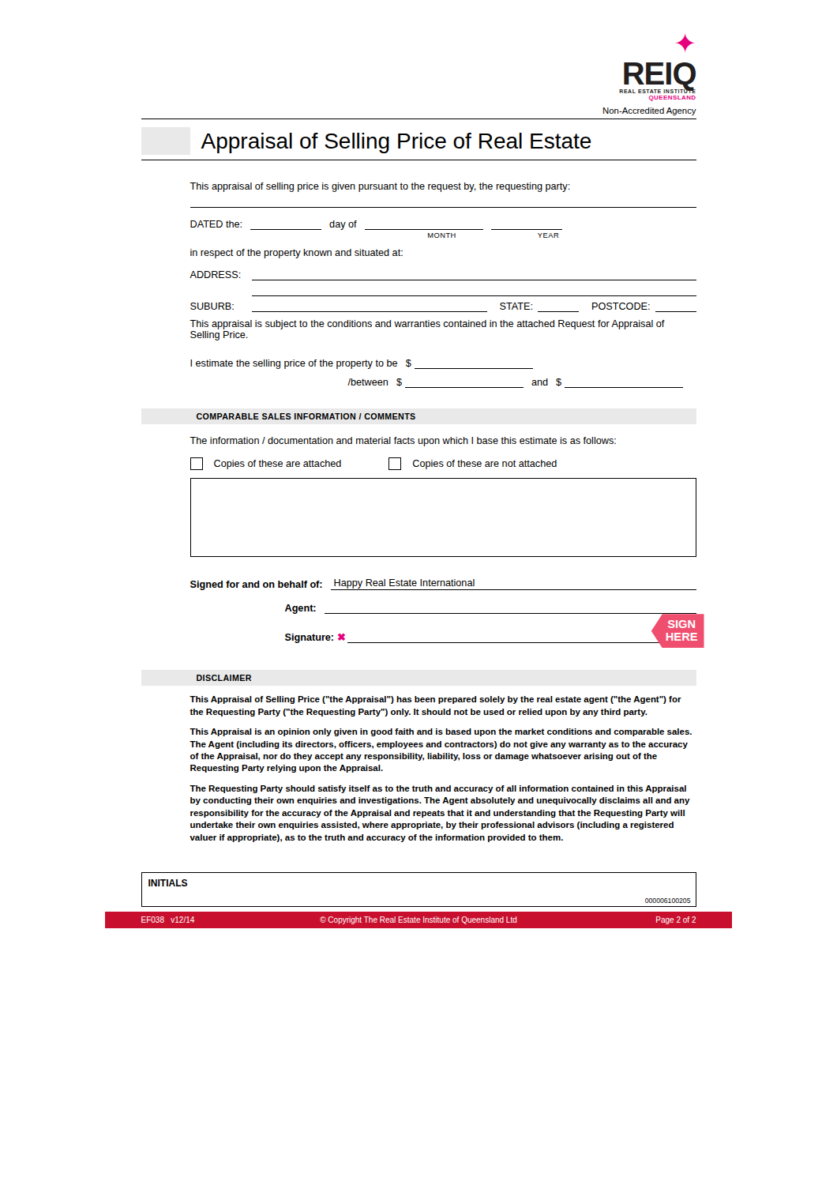✦
REIQ
REAL ESTATE INSTITUTE
QUEENSLAND
Non-Accredited Agency
Appraisal of Selling Price of Real Estate
This appraisal of selling price is given pursuant to the request by, the requesting party:
DATED the: day of
MONTH YEAR
in respect of the property known and situated at:
ADDRESS:
SUBURB: STATE: POSTCODE:
This appraisal is subject to the conditions and warranties contained in the attached Request for Appraisal of Selling Price.
I estimate the selling price of the property to be $
/between $ and $
COMPARABLE SALES INFORMATION / COMMENTS
The information / documentation and material facts upon which I base this estimate is as follows:
Copies of these are attached Copies of these are not attached
Signed for and on behalf of: Happy Real Estate International
Agent:
Signature: ✖ SIGN
HERE
DISCLAIMER
This Appraisal of Selling Price ("the Appraisal") has been prepared solely by the real estate agent ("the Agent") for the Requesting Party ("the Requesting Party") only. It should not be used or relied upon by any third party.
This Appraisal is an opinion only given in good faith and is based upon the market conditions and comparable sales. The Agent (including its directors, officers, employees and contractors) do not give any warranty as to the accuracy of the Appraisal, nor do they accept any responsibility, liability, loss or damage whatsoever arising out of the Requesting Party relying upon the Appraisal.
The Requesting Party should satisfy itself as to the truth and accuracy of all information contained in this Appraisal by conducting their own enquiries and investigations. The Agent absolutely and unequivocally disclaims all and any responsibility for the accuracy of the Appraisal and repeats that it and understanding that the Requesting Party will undertake their own enquiries assisted, where appropriate, by their professional advisors (including a registered valuer if appropriate), as to the truth and accuracy of the information provided to them.
INITIALS
000006100205
EF038 v12/14
© Copyright The Real Estate Institute of Queensland Ltd
Page 2 of 2